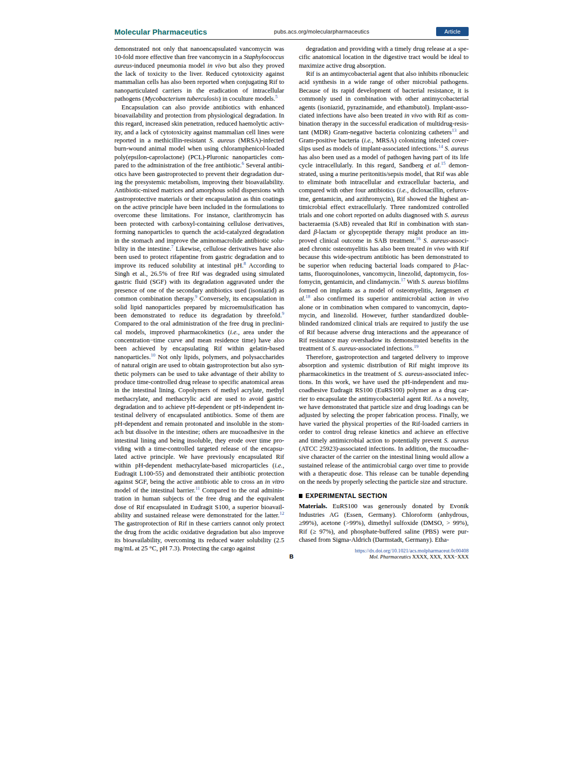Molecular Pharmaceutics
pubs.acs.org/molecularpharmaceutics
Article
demonstrated not only that nanoencapsulated vancomycin was 10-fold more effective than free vancomycin in a Staphylococcus aureus-induced pneumonia model in vivo but also they proved the lack of toxicity to the liver. Reduced cytotoxicity against mammalian cells has also been reported when conjugating Rif to nanoparticulated carriers in the eradication of intracellular pathogens (Mycobacterium tuberculosis) in coculture models.5
Encapsulation can also provide antibiotics with enhanced bioavailability and protection from physiological degradation. In this regard, increased skin penetration, reduced haemolytic activity, and a lack of cytotoxicity against mammalian cell lines were reported in a methicillin-resistant S. aureus (MRSA)-infected burn-wound animal model when using chloramphenicol-loaded poly(epsilon-caprolactone) (PCL)-Pluronic nanoparticles compared to the administration of the free antibiotic.6 Several antibiotics have been gastroprotected to prevent their degradation during the presystemic metabolism, improving their bioavailability. Antibiotic-mixed matrices and amorphous solid dispersions with gastroprotective materials or their encapsulation as thin coatings on the active principle have been included in the formulations to overcome these limitations. For instance, clarithromycin has been protected with carboxyl-containing cellulose derivatives, forming nanoparticles to quench the acid-catalyzed degradation in the stomach and improve the aminomacrolide antibiotic solubility in the intestine.7 Likewise, cellulose derivatives have also been used to protect rifapentine from gastric degradation and to improve its reduced solubility at intestinal pH.8 According to Singh et al., 26.5% of free Rif was degraded using simulated gastric fluid (SGF) with its degradation aggravated under the presence of one of the secondary antibiotics used (isoniazid) as common combination therapy.9 Conversely, its encapsulation in solid lipid nanoparticles prepared by microemulsification has been demonstrated to reduce its degradation by threefold.9 Compared to the oral administration of the free drug in preclinical models, improved pharmacokinetics (i.e., area under the concentration−time curve and mean residence time) have also been achieved by encapsulating Rif within gelatin-based nanoparticles.10 Not only lipids, polymers, and polysaccharides of natural origin are used to obtain gastroprotection but also synthetic polymers can be used to take advantage of their ability to produce time-controlled drug release to specific anatomical areas in the intestinal lining. Copolymers of methyl acrylate, methyl methacrylate, and methacrylic acid are used to avoid gastric degradation and to achieve pH-dependent or pH-independent intestinal delivery of encapsulated antibiotics. Some of them are pH-dependent and remain protonated and insoluble in the stomach but dissolve in the intestine; others are mucoadhesive in the intestinal lining and being insoluble, they erode over time providing with a time-controlled targeted release of the encapsulated active principle. We have previously encapsulated Rif within pH-dependent methacrylate-based microparticles (i.e., Eudragit L100-55) and demonstrated their antibiotic protection against SGF, being the active antibiotic able to cross an in vitro model of the intestinal barrier.11 Compared to the oral administration in human subjects of the free drug and the equivalent dose of Rif encapsulated in Eudragit S100, a superior bioavailability and sustained release were demonstrated for the latter.12 The gastroprotection of Rif in these carriers cannot only protect the drug from the acidic oxidative degradation but also improve its bioavailability, overcoming its reduced water solubility (2.5 mg/mL at 25 °C, pH 7.3). Protecting the cargo against
degradation and providing with a timely drug release at a specific anatomical location in the digestive tract would be ideal to maximize active drug absorption.
Rif is an antimycobacterial agent that also inhibits ribonucleic acid synthesis in a wide range of other microbial pathogens. Because of its rapid development of bacterial resistance, it is commonly used in combination with other antimycobacterial agents (isoniazid, pyrazinamide, and ethambutol). Implant-associated infections have also been treated in vivo with Rif as combination therapy in the successful eradication of multidrug-resistant (MDR) Gram-negative bacteria colonizing catheters13 and Gram-positive bacteria (i.e., MRSA) colonizing infected coverslips used as models of implant-associated infections.14 S. aureus has also been used as a model of pathogen having part of its life cycle intracellularly. In this regard, Sandberg et al.15 demonstrated, using a murine peritonitis/sepsis model, that Rif was able to eliminate both intracellular and extracellular bacteria, and compared with other four antibiotics (i.e., dicloxacillin, cefuroxime, gentamicin, and azithromycin), Rif showed the highest antimicrobial effect extracellularly. Three randomized controlled trials and one cohort reported on adults diagnosed with S. aureus bacteraemia (SAB) revealed that Rif in combination with standard β-lactam or glycopeptide therapy might produce an improved clinical outcome in SAB treatment.16 S. aureus-associated chronic osteomyelitis has also been treated in vivo with Rif because this wide-spectrum antibiotic has been demonstrated to be superior when reducing bacterial loads compared to β-lactams, fluoroquinolones, vancomycin, linezolid, daptomycin, fosfomycin, gentamicin, and clindamycin.17 With S. aureus biofilms formed on implants as a model of osteomyelitis, Jørgensen et al.18 also confirmed its superior antimicrobial action in vivo alone or in combination when compared to vancomycin, daptomycin, and linezolid. However, further standardized double-blinded randomized clinical trials are required to justify the use of Rif because adverse drug interactions and the appearance of Rif resistance may overshadow its demonstrated benefits in the treatment of S. aureus-associated infections.19
Therefore, gastroprotection and targeted delivery to improve absorption and systemic distribution of Rif might improve its pharmacokinetics in the treatment of S. aureus-associated infections. In this work, we have used the pH-independent and mucoadhesive Eudragit RS100 (EuRS100) polymer as a drug carrier to encapsulate the antimycobacterial agent Rif. As a novelty, we have demonstrated that particle size and drug loadings can be adjusted by selecting the proper fabrication process. Finally, we have varied the physical properties of the Rif-loaded carriers in order to control drug release kinetics and achieve an effective and timely antimicrobial action to potentially prevent S. aureus (ATCC 25923)-associated infections. In addition, the mucoadhesive character of the carrier on the intestinal lining would allow a sustained release of the antimicrobial cargo over time to provide with a therapeutic dose. This release can be tunable depending on the needs by properly selecting the particle size and structure.
EXPERIMENTAL SECTION
Materials. EuRS100 was generously donated by Evonik Industries AG (Essen, Germany). Chloroform (anhydrous, ≥99%), acetone (>99%), dimethyl sulfoxide (DMSO, > 99%), Rif (≥ 97%), and phosphate-buffered saline (PBS) were purchased from Sigma-Aldrich (Darmstadt, Germany). Etha-
B
https://dx.doi.org/10.1021/acs.molpharmaceut.0c00408
Mol. Pharmaceutics XXXX, XXX, XXX−XXX